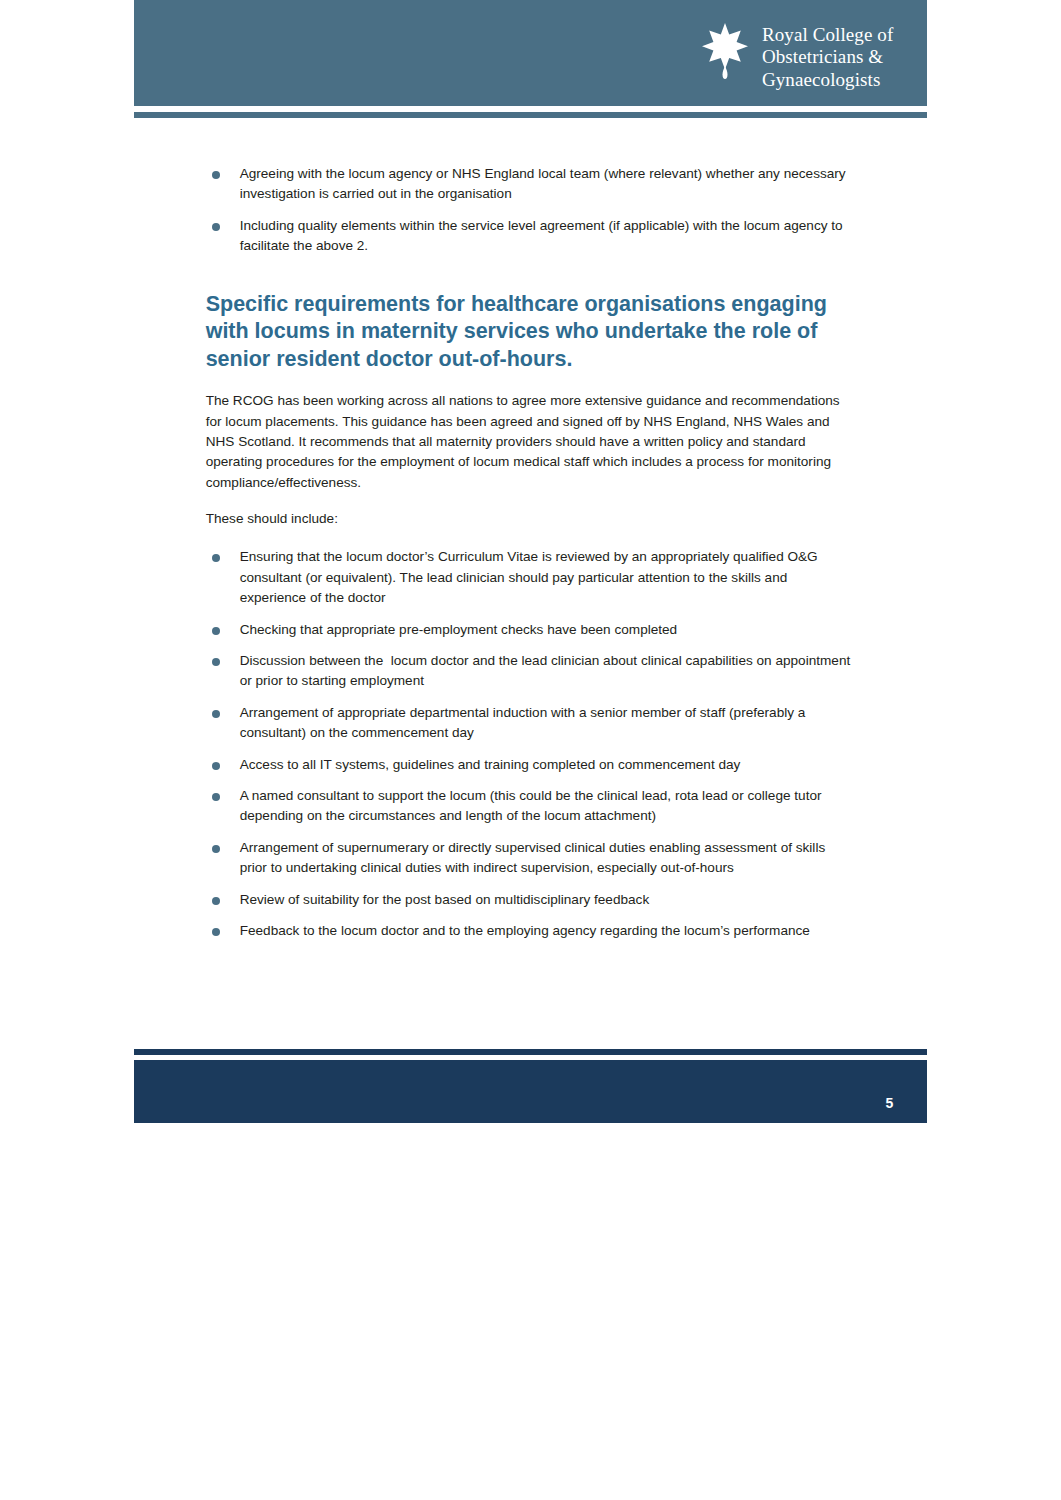Royal College of
Obstetricians &
Gynaecologists
Agreeing with the locum agency or NHS England local team (where relevant) whether any necessary investigation is carried out in the organisation
Including quality elements within the service level agreement (if applicable) with the locum agency to facilitate the above 2.
Specific requirements for healthcare organisations engaging with locums in maternity services who undertake the role of senior resident doctor out-of-hours.
The RCOG has been working across all nations to agree more extensive guidance and recommendations for locum placements. This guidance has been agreed and signed off by NHS England, NHS Wales and NHS Scotland. It recommends that all maternity providers should have a written policy and standard operating procedures for the employment of locum medical staff which includes a process for monitoring compliance/effectiveness.
These should include:
Ensuring that the locum doctor’s Curriculum Vitae is reviewed by an appropriately qualified O&G consultant (or equivalent). The lead clinician should pay particular attention to the skills and experience of the doctor
Checking that appropriate pre-employment checks have been completed
Discussion between the locum doctor and the lead clinician about clinical capabilities on appointment or prior to starting employment
Arrangement of appropriate departmental induction with a senior member of staff (preferably a consultant) on the commencement day
Access to all IT systems, guidelines and training completed on commencement day
A named consultant to support the locum (this could be the clinical lead, rota lead or college tutor depending on the circumstances and length of the locum attachment)
Arrangement of supernumerary or directly supervised clinical duties enabling assessment of skills prior to undertaking clinical duties with indirect supervision, especially out-of-hours
Review of suitability for the post based on multidisciplinary feedback
Feedback to the locum doctor and to the employing agency regarding the locum’s performance
5